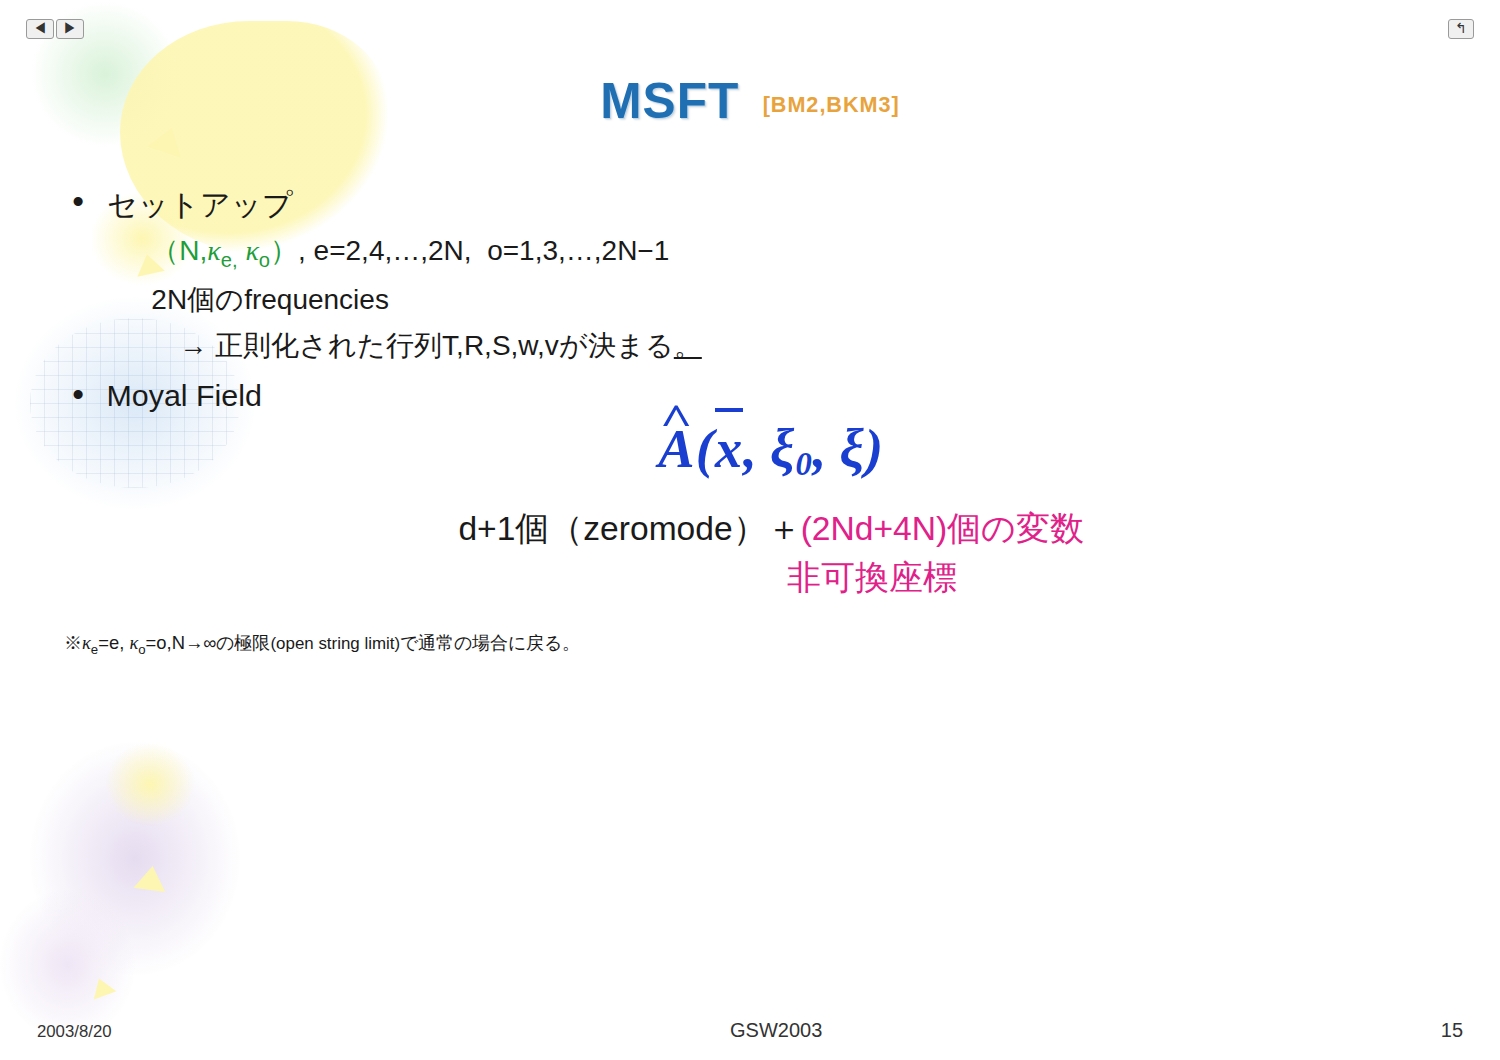◀ ▶
↰
MSFT [BM2,BKM3]
セットアップ
（N,κe, κo）, e=2,4,…,2N, o=1,3,…,2N−1
2N個のfrequencies
→ 正則化された行列T,R,S,w,vが決まる。
Moyal Field
A(x, ξ0, ξ)
d+1個（zeromode）＋(2Nd+4N)個の変数
非可換座標
※κe=e, κo=o,N→∞の極限(open string limit) で通常の場合に戻る。
2003/8/20 GSW2003 15